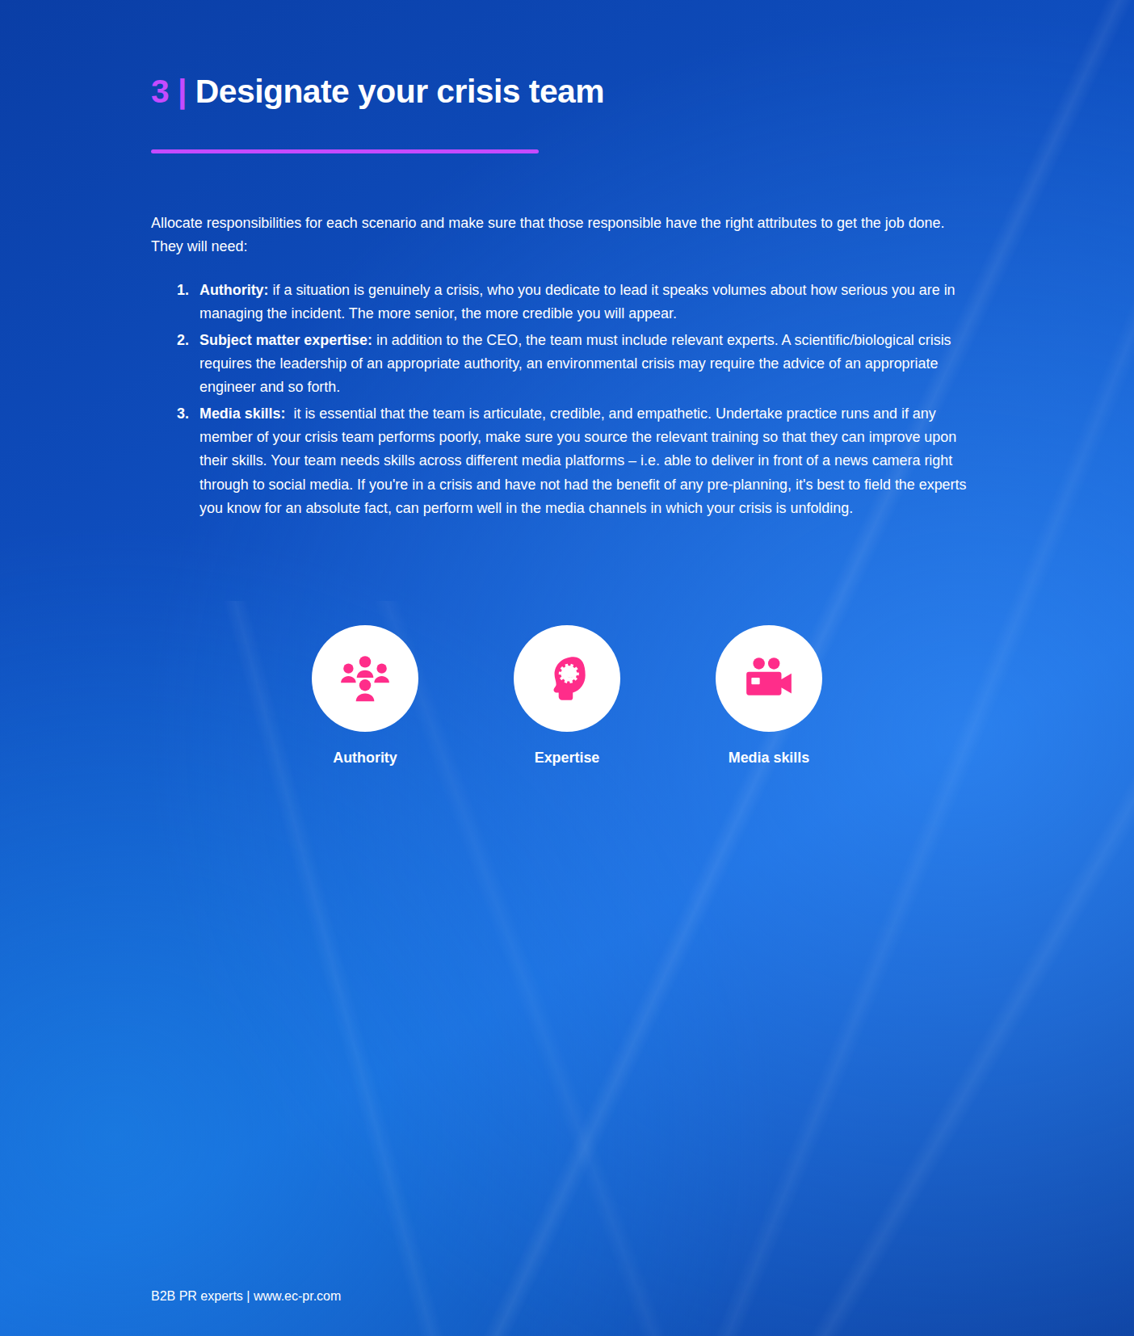3 | Designate your crisis team
Allocate responsibilities for each scenario and make sure that those responsible have the right attributes to get the job done. They will need:
Authority: if a situation is genuinely a crisis, who you dedicate to lead it speaks volumes about how serious you are in managing the incident. The more senior, the more credible you will appear.
Subject matter expertise: in addition to the CEO, the team must include relevant experts. A scientific/biological crisis requires the leadership of an appropriate authority, an environmental crisis may require the advice of an appropriate engineer and so forth.
Media skills: it is essential that the team is articulate, credible, and empathetic. Undertake practice runs and if any member of your crisis team performs poorly, make sure you source the relevant training so that they can improve upon their skills. Your team needs skills across different media platforms – i.e. able to deliver in front of a news camera right through to social media. If you're in a crisis and have not had the benefit of any pre-planning, it's best to field the experts you know for an absolute fact, can perform well in the media channels in which your crisis is unfolding.
Authority
Expertise
Media skills
B2B PR experts | www.ec-pr.com